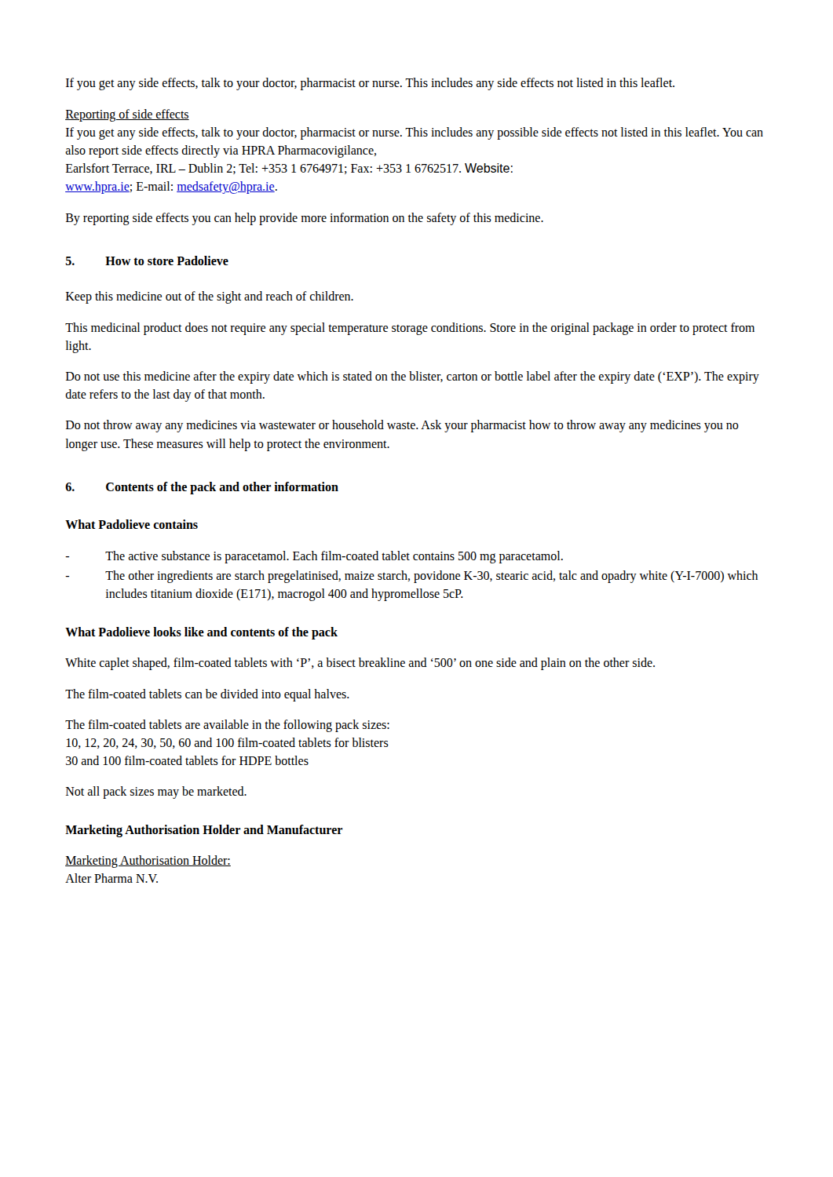If you get any side effects, talk to your doctor, pharmacist or nurse. This includes any side effects not listed in this leaflet.
Reporting of side effects
If you get any side effects, talk to your doctor, pharmacist or nurse. This includes any possible side effects not listed in this leaflet. You can also report side effects directly via HPRA Pharmacovigilance,
Earlsfort Terrace, IRL – Dublin 2; Tel: +353 1 6764971; Fax: +353 1 6762517. Website:
www.hpra.ie; E-mail: medsafety@hpra.ie.
By reporting side effects you can help provide more information on the safety of this medicine.
5. How to store Padolieve
Keep this medicine out of the sight and reach of children.
This medicinal product does not require any special temperature storage conditions. Store in the original package in order to protect from light.
Do not use this medicine after the expiry date which is stated on the blister, carton or bottle label after the expiry date (‘EXP’). The expiry date refers to the last day of that month.
Do not throw away any medicines via wastewater or household waste. Ask your pharmacist how to throw away any medicines you no longer use. These measures will help to protect the environment.
6. Contents of the pack and other information
What Padolieve contains
The active substance is paracetamol. Each film-coated tablet contains 500 mg paracetamol.
The other ingredients are starch pregelatinised, maize starch, povidone K-30, stearic acid, talc and opadry white (Y-I-7000) which includes titanium dioxide (E171), macrogol 400 and hypromellose 5cP.
What Padolieve looks like and contents of the pack
White caplet shaped, film-coated tablets with ‘P’, a bisect breakline and ‘500’ on one side and plain on the other side.
The film-coated tablets can be divided into equal halves.
The film-coated tablets are available in the following pack sizes:
10, 12, 20, 24, 30, 50, 60 and 100 film-coated tablets for blisters
30 and 100 film-coated tablets for HDPE bottles
Not all pack sizes may be marketed.
Marketing Authorisation Holder and Manufacturer
Marketing Authorisation Holder:
Alter Pharma N.V.